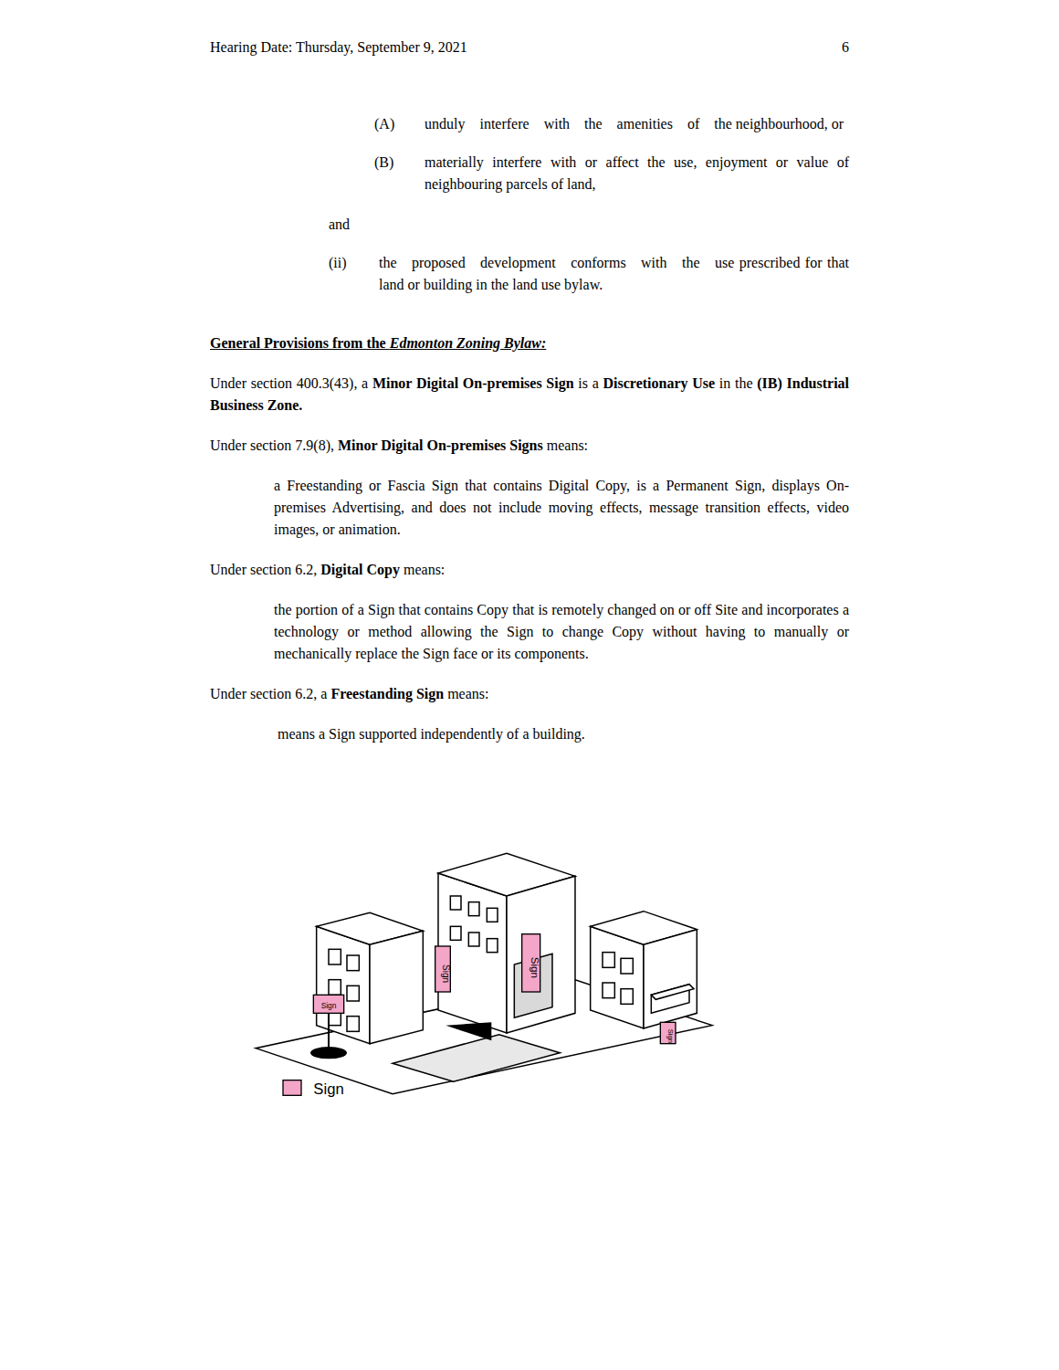Hearing Date: Thursday, September 9, 2021
6
(A)
unduly interfere with the amenities of the neighbourhood, or
(B)
materially interfere with or affect the use, enjoyment or value of neighbouring parcels of land,
and
(ii)
the proposed development conforms with the use prescribed for that land or building in the land use bylaw.
General Provisions from the Edmonton Zoning Bylaw:
Under section 400.3(43), a Minor Digital On-premises Sign is a Discretionary Use in the (IB) Industrial Business Zone.
Under section 7.9(8), Minor Digital On-premises Signs means:
a Freestanding or Fascia Sign that contains Digital Copy, is a Permanent Sign, displays On-premises Advertising, and does not include moving effects, message transition effects, video images, or animation.
Under section 6.2, Digital Copy means:
the portion of a Sign that contains Copy that is remotely changed on or off Site and incorporates a technology or method allowing the Sign to change Copy without having to manually or mechanically replace the Sign face or its components.
Under section 6.2, a Freestanding Sign means:
means a Sign supported independently of a building.
Sign Sign Sign Sign Sign